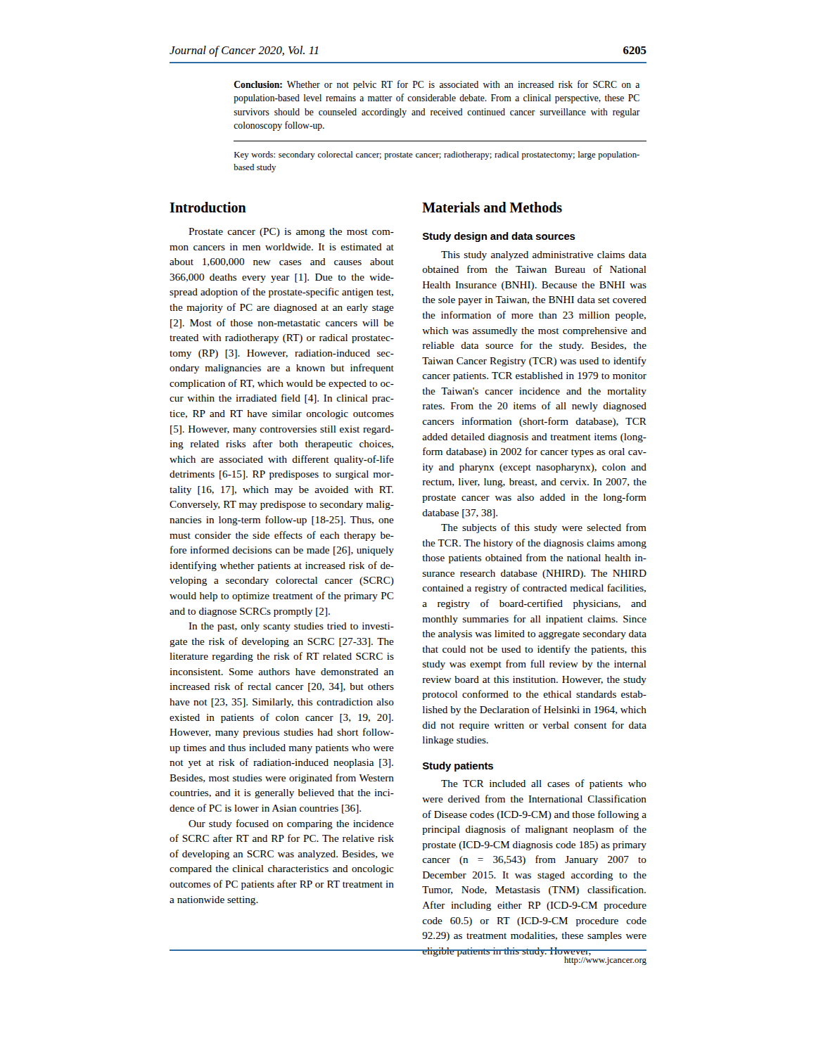Journal of Cancer 2020, Vol. 11 6205
Conclusion: Whether or not pelvic RT for PC is associated with an increased risk for SCRC on a population-based level remains a matter of considerable debate. From a clinical perspective, these PC survivors should be counseled accordingly and received continued cancer surveillance with regular colonoscopy follow-up.
Key words: secondary colorectal cancer; prostate cancer; radiotherapy; radical prostatectomy; large population-based study
Introduction
Prostate cancer (PC) is among the most common cancers in men worldwide. It is estimated at about 1,600,000 new cases and causes about 366,000 deaths every year [1]. Due to the widespread adoption of the prostate-specific antigen test, the majority of PC are diagnosed at an early stage [2]. Most of those non-metastatic cancers will be treated with radiotherapy (RT) or radical prostatectomy (RP) [3]. However, radiation-induced secondary malignancies are a known but infrequent complication of RT, which would be expected to occur within the irradiated field [4]. In clinical practice, RP and RT have similar oncologic outcomes [5]. However, many controversies still exist regarding related risks after both therapeutic choices, which are associated with different quality-of-life detriments [6-15]. RP predisposes to surgical mortality [16, 17], which may be avoided with RT. Conversely, RT may predispose to secondary malignancies in long-term follow-up [18-25]. Thus, one must consider the side effects of each therapy before informed decisions can be made [26], uniquely identifying whether patients at increased risk of developing a secondary colorectal cancer (SCRC) would help to optimize treatment of the primary PC and to diagnose SCRCs promptly [2].
In the past, only scanty studies tried to investigate the risk of developing an SCRC [27-33]. The literature regarding the risk of RT related SCRC is inconsistent. Some authors have demonstrated an increased risk of rectal cancer [20, 34], but others have not [23, 35]. Similarly, this contradiction also existed in patients of colon cancer [3, 19, 20]. However, many previous studies had short follow-up times and thus included many patients who were not yet at risk of radiation-induced neoplasia [3]. Besides, most studies were originated from Western countries, and it is generally believed that the incidence of PC is lower in Asian countries [36].
Our study focused on comparing the incidence of SCRC after RT and RP for PC. The relative risk of developing an SCRC was analyzed. Besides, we compared the clinical characteristics and oncologic outcomes of PC patients after RP or RT treatment in a nationwide setting.
Materials and Methods
Study design and data sources
This study analyzed administrative claims data obtained from the Taiwan Bureau of National Health Insurance (BNHI). Because the BNHI was the sole payer in Taiwan, the BNHI data set covered the information of more than 23 million people, which was assumedly the most comprehensive and reliable data source for the study. Besides, the Taiwan Cancer Registry (TCR) was used to identify cancer patients. TCR established in 1979 to monitor the Taiwan's cancer incidence and the mortality rates. From the 20 items of all newly diagnosed cancers information (short-form database), TCR added detailed diagnosis and treatment items (long-form database) in 2002 for cancer types as oral cavity and pharynx (except nasopharynx), colon and rectum, liver, lung, breast, and cervix. In 2007, the prostate cancer was also added in the long-form database [37, 38].
The subjects of this study were selected from the TCR. The history of the diagnosis claims among those patients obtained from the national health insurance research database (NHIRD). The NHIRD contained a registry of contracted medical facilities, a registry of board-certified physicians, and monthly summaries for all inpatient claims. Since the analysis was limited to aggregate secondary data that could not be used to identify the patients, this study was exempt from full review by the internal review board at this institution. However, the study protocol conformed to the ethical standards established by the Declaration of Helsinki in 1964, which did not require written or verbal consent for data linkage studies.
Study patients
The TCR included all cases of patients who were derived from the International Classification of Disease codes (ICD-9-CM) and those following a principal diagnosis of malignant neoplasm of the prostate (ICD-9-CM diagnosis code 185) as primary cancer (n = 36,543) from January 2007 to December 2015. It was staged according to the Tumor, Node, Metastasis (TNM) classification. After including either RP (ICD-9-CM procedure code 60.5) or RT (ICD-9-CM procedure code 92.29) as treatment modalities, these samples were eligible patients in this study. However,
http://www.jcancer.org